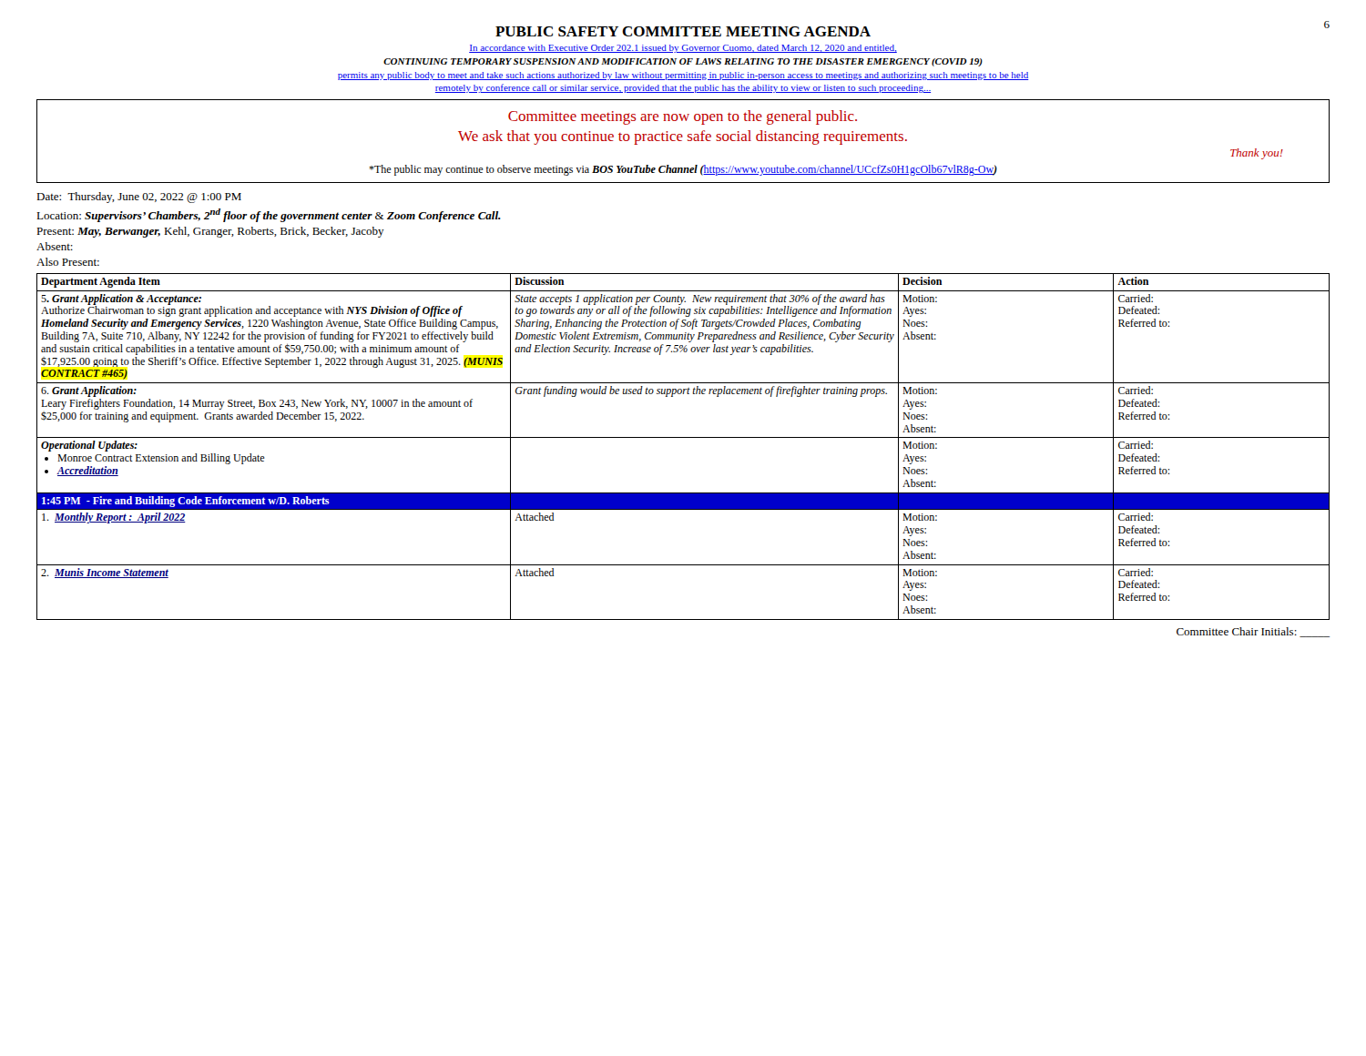6
PUBLIC SAFETY COMMITTEE MEETING AGENDA
In accordance with Executive Order 202.1 issued by Governor Cuomo, dated March 12, 2020 and entitled,
CONTINUING TEMPORARY SUSPENSION AND MODIFICATION OF LAWS RELATING TO THE DISASTER EMERGENCY (COVID 19)
permits any public body to meet and take such actions authorized by law without permitting in public in-person access to meetings and authorizing such meetings to be held
remotely by conference call or similar service, provided that the public has the ability to view or listen to such proceeding...
Committee meetings are now open to the general public.
We ask that you continue to practice safe social distancing requirements.
Thank you!
*The public may continue to observe meetings via BOS YouTube Channel (https://www.youtube.com/channel/UCcfZs0H1gcOlb67vlR8g-Ow)
Date: Thursday, June 02, 2022 @ 1:00 PM
Location: Supervisors’ Chambers, 2nd floor of the government center & Zoom Conference Call.
Present: May, Berwanger, Kehl, Granger, Roberts, Brick, Becker, Jacoby
Absent:
Also Present:
| Department Agenda Item | Discussion | Decision | Action |
| --- | --- | --- | --- |
| 5 . Grant Application & Acceptance: Authorize Chairwoman to sign grant application and acceptance with NYS Division of Office of Homeland Security and Emergency Services , 1220 Washington Avenue, State Office Building Campus, Building 7A, Suite 710, Albany, NY 12242 for the provision of funding for FY2021 to effectively build and sustain critical capabilities in a tentative amount of $59,750.00; with a minimum amount of $17,925.00 going to the Sheriff’s Office. Effective September 1, 2022 through August 31, 2025. (MUNIS CONTRACT #465) | State accepts 1 application per County. New requirement that 30% of the award has to go towards any or all of the following six capabilities: Intelligence and Information Sharing, Enhancing the Protection of Soft Targets/Crowded Places, Combating Domestic Violent Extremism, Community Preparedness and Resilience, Cyber Security and Election Security. Increase of 7.5% over last year’s capabilities. | Motion: Ayes: Noes: Absent: | Carried: Defeated: Referred to: |
| 6. Grant Application: Leary Firefighters Foundation, 14 Murray Street, Box 243, New York, NY, 10007 in the amount of $25,000 for training and equipment. Grants awarded December 15, 2022. | Grant funding would be used to support the replacement of firefighter training props. | Motion: Ayes: Noes: Absent: | Carried: Defeated: Referred to: |
| Operational Updates: Monroe Contract Extension and Billing Update Accreditation | | Motion: Ayes: Noes: Absent: | Carried: Defeated: Referred to: |
| 1:45 PM - Fire and Building Code Enforcement w/D. Roberts | | | |
| 1. Monthly Report : April 2022 | Attached | Motion: Ayes: Noes: Absent: | Carried: Defeated: Referred to: |
| 2. Munis Income Statement | Attached | Motion: Ayes: Noes: Absent: | Carried: Defeated: Referred to: |
Committee Chair Initials: _____